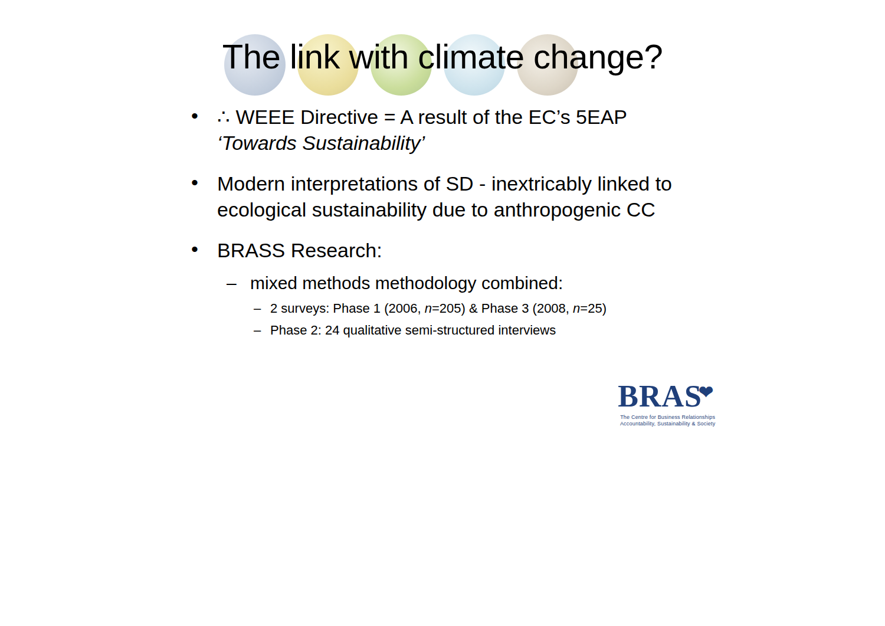The link with climate change?
∴ WEEE Directive = A result of the EC’s 5EAP ‘Towards Sustainability’
Modern interpretations of SD - inextricably linked to ecological sustainability due to anthropogenic CC
BRASS Research:
mixed methods methodology combined:
2 surveys: Phase 1 (2006, n=205) & Phase 3 (2008, n=25)
Phase 2: 24 qualitative semi-structured interviews
BRAS❤
The Centre for Business Relationships
Accountability, Sustainability & Society